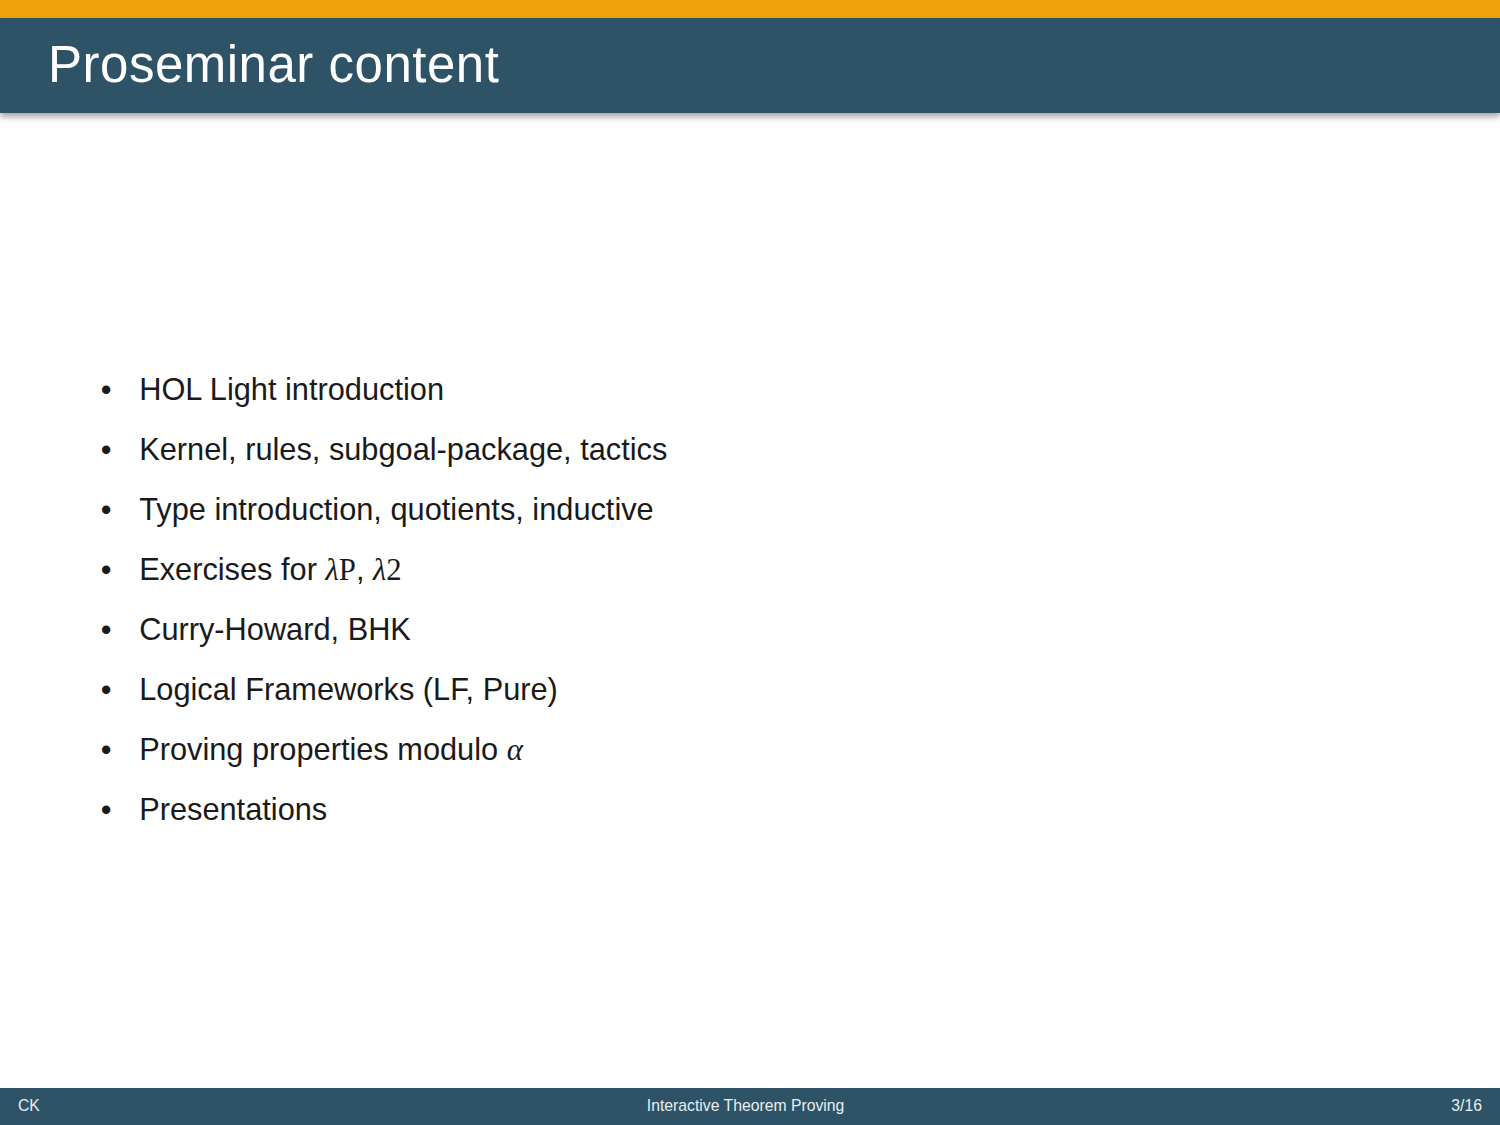Proseminar content
HOL Light introduction
Kernel, rules, subgoal-package, tactics
Type introduction, quotients, inductive
Exercises for λP, λ 2
Curry-Howard, BHK
Logical Frameworks (LF, Pure)
Proving properties modulo α
Presentations
CK Interactive Theorem Proving 3/16